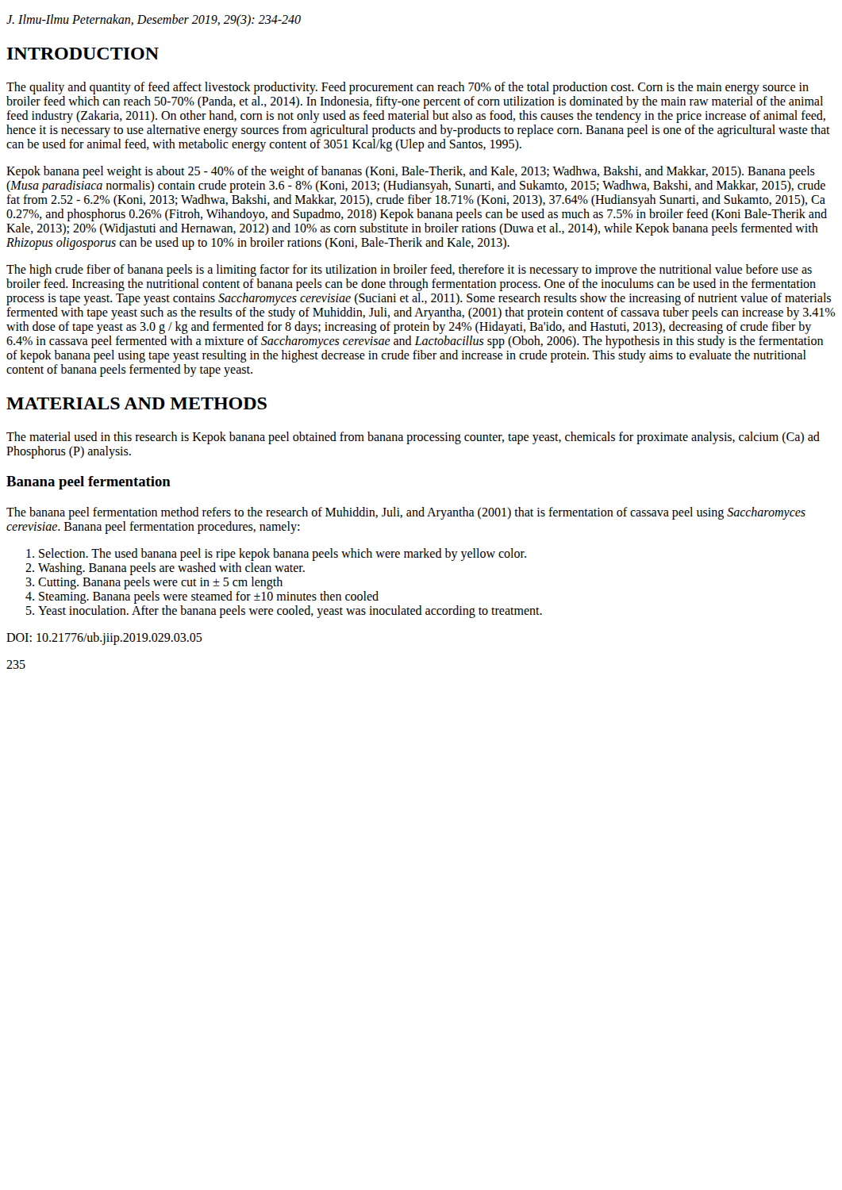J. Ilmu-Ilmu Peternakan, Desember 2019, 29(3): 234-240
INTRODUCTION
The quality and quantity of feed affect livestock productivity. Feed procurement can reach 70% of the total production cost. Corn is the main energy source in broiler feed which can reach 50-70% (Panda, et al., 2014). In Indonesia, fifty-one percent of corn utilization is dominated by the main raw material of the animal feed industry (Zakaria, 2011). On other hand, corn is not only used as feed material but also as food, this causes the tendency in the price increase of animal feed, hence it is necessary to use alternative energy sources from agricultural products and by-products to replace corn. Banana peel is one of the agricultural waste that can be used for animal feed, with metabolic energy content of 3051 Kcal/kg (Ulep and Santos, 1995).
Kepok banana peel weight is about 25 - 40% of the weight of bananas (Koni, Bale-Therik, and Kale, 2013; Wadhwa, Bakshi, and Makkar, 2015). Banana peels (Musa paradisiaca normalis) contain crude protein 3.6 - 8% (Koni, 2013; (Hudiansyah, Sunarti, and Sukamto, 2015; Wadhwa, Bakshi, and Makkar, 2015), crude fat from 2.52 - 6.2% (Koni, 2013; Wadhwa, Bakshi, and Makkar, 2015), crude fiber 18.71% (Koni, 2013), 37.64% (Hudiansyah Sunarti, and Sukamto, 2015), Ca 0.27%, and phosphorus 0.26% (Fitroh, Wihandoyo, and Supadmo, 2018) Kepok banana peels can be used as much as 7.5% in broiler feed (Koni Bale-Therik and Kale, 2013); 20% (Widjastuti and Hernawan, 2012) and 10% as corn substitute in broiler rations (Duwa et al., 2014), while Kepok banana peels fermented with Rhizopus oligosporus can be used up to 10% in broiler rations (Koni, Bale-Therik and Kale, 2013).
The high crude fiber of banana peels is a limiting factor for its utilization in broiler feed, therefore it is necessary to improve the nutritional value before use as broiler feed. Increasing the nutritional content of banana peels can be done through fermentation process. One of the inoculums can be used in the fermentation process is tape yeast. Tape yeast contains Saccharomyces cerevisiae (Suciani et al., 2011). Some research results show the increasing of nutrient value of materials fermented with tape yeast such as the results of the study of Muhiddin, Juli, and Aryantha, (2001) that protein content of cassava tuber peels can increase by 3.41% with dose of tape yeast as 3.0 g / kg and fermented for 8 days; increasing of protein by 24% (Hidayati, Ba'ido, and Hastuti, 2013), decreasing of crude fiber by 6.4% in cassava peel fermented with a mixture of Saccharomyces cerevisae and Lactobacillus spp (Oboh, 2006). The hypothesis in this study is the fermentation of kepok banana peel using tape yeast resulting in the highest decrease in crude fiber and increase in crude protein. This study aims to evaluate the nutritional content of banana peels fermented by tape yeast.
MATERIALS AND METHODS
The material used in this research is Kepok banana peel obtained from banana processing counter, tape yeast, chemicals for proximate analysis, calcium (Ca) ad Phosphorus (P) analysis.
Banana peel fermentation
The banana peel fermentation method refers to the research of Muhiddin, Juli, and Aryantha (2001) that is fermentation of cassava peel using Saccharomyces cerevisiae. Banana peel fermentation procedures, namely:
Selection. The used banana peel is ripe kepok banana peels which were marked by yellow color.
Washing. Banana peels are washed with clean water.
Cutting. Banana peels were cut in ± 5 cm length
Steaming. Banana peels were steamed for ±10 minutes then cooled
Yeast inoculation. After the banana peels were cooled, yeast was inoculated according to treatment.
DOI: 10.21776/ub.jiip.2019.029.03.05
235